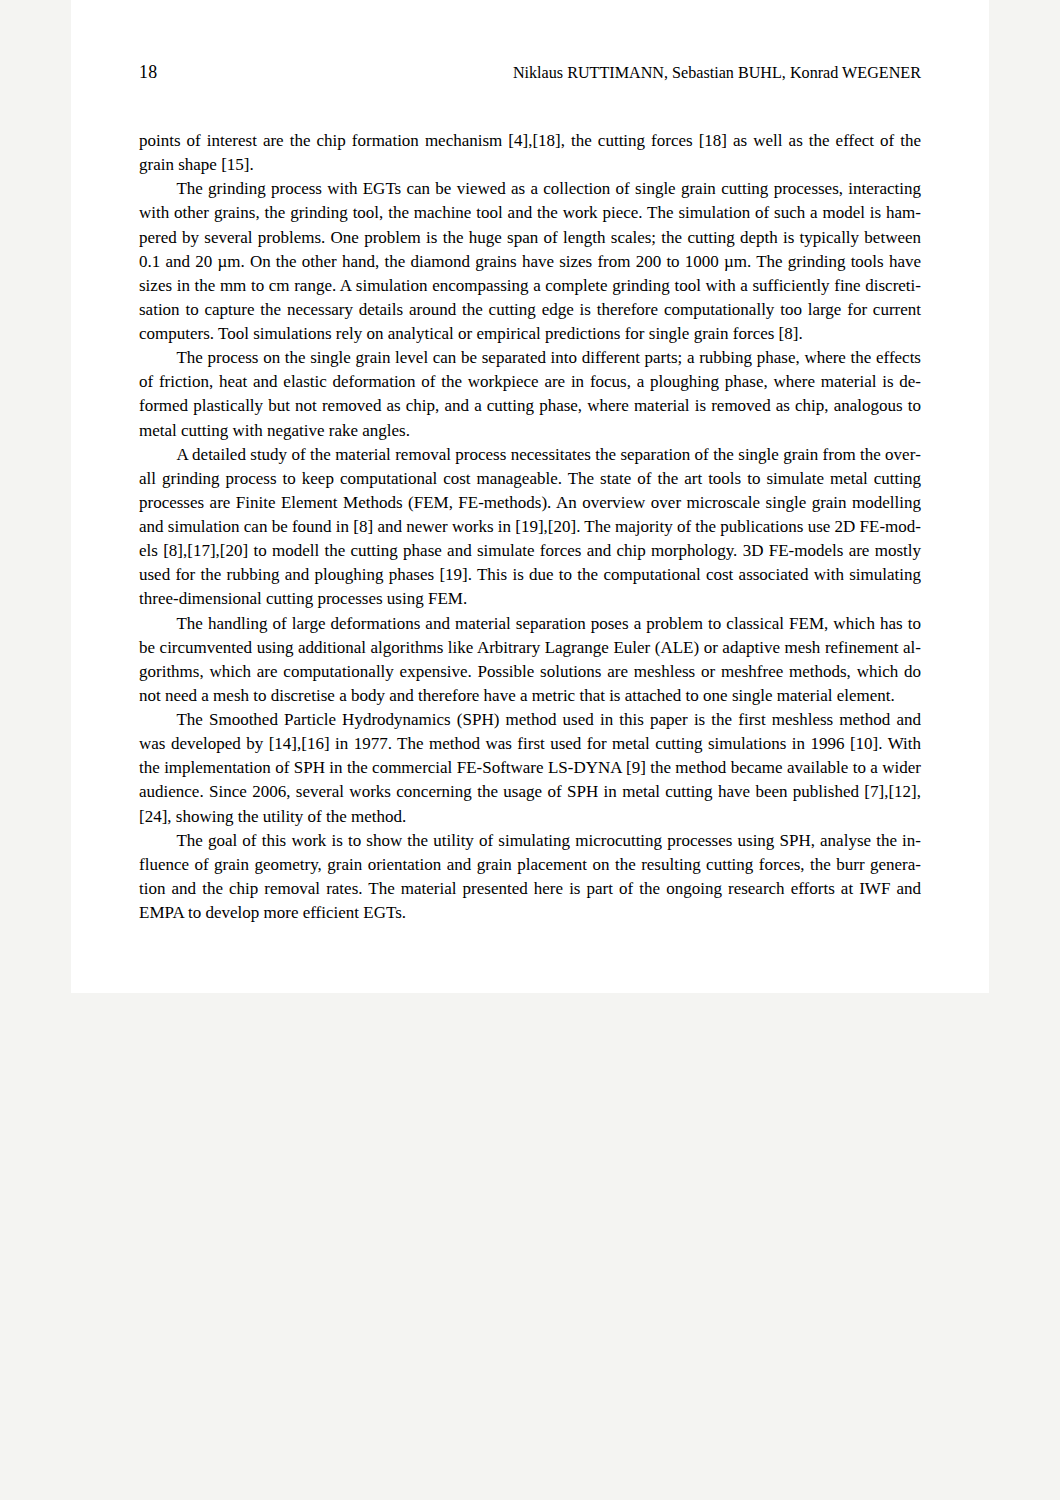18
Niklaus RUTTIMANN, Sebastian BUHL, Konrad WEGENER
points of interest are the chip formation mechanism [4],[18], the cutting forces [18] as well as the effect of the grain shape [15].
The grinding process with EGTs can be viewed as a collection of single grain cutting processes, interacting with other grains, the grinding tool, the machine tool and the work piece. The simulation of such a model is hampered by several problems. One problem is the huge span of length scales; the cutting depth is typically between 0.1 and 20 µm. On the other hand, the diamond grains have sizes from 200 to 1000 µm. The grinding tools have sizes in the mm to cm range. A simulation encompassing a complete grinding tool with a sufficiently fine discretisation to capture the necessary details around the cutting edge is therefore computationally too large for current computers. Tool simulations rely on analytical or empirical predictions for single grain forces [8].
The process on the single grain level can be separated into different parts; a rubbing phase, where the effects of friction, heat and elastic deformation of the workpiece are in focus, a ploughing phase, where material is deformed plastically but not removed as chip, and a cutting phase, where material is removed as chip, analogous to metal cutting with negative rake angles.
A detailed study of the material removal process necessitates the separation of the single grain from the overall grinding process to keep computational cost manageable. The state of the art tools to simulate metal cutting processes are Finite Element Methods (FEM, FE-methods). An overview over microscale single grain modelling and simulation can be found in [8] and newer works in [19],[20]. The majority of the publications use 2D FE-models [8],[17],[20] to modell the cutting phase and simulate forces and chip morphology. 3D FE-models are mostly used for the rubbing and ploughing phases [19]. This is due to the computational cost associated with simulating three-dimensional cutting processes using FEM.
The handling of large deformations and material separation poses a problem to classical FEM, which has to be circumvented using additional algorithms like Arbitrary Lagrange Euler (ALE) or adaptive mesh refinement algorithms, which are computationally expensive. Possible solutions are meshless or meshfree methods, which do not need a mesh to discretise a body and therefore have a metric that is attached to one single material element.
The Smoothed Particle Hydrodynamics (SPH) method used in this paper is the first meshless method and was developed by [14],[16] in 1977. The method was first used for metal cutting simulations in 1996 [10]. With the implementation of SPH in the commercial FE-Software LS-DYNA [9] the method became available to a wider audience. Since 2006, several works concerning the usage of SPH in metal cutting have been published [7],[12],[24], showing the utility of the method.
The goal of this work is to show the utility of simulating microcutting processes using SPH, analyse the influence of grain geometry, grain orientation and grain placement on the resulting cutting forces, the burr generation and the chip removal rates. The material presented here is part of the ongoing research efforts at IWF and EMPA to develop more efficient EGTs.